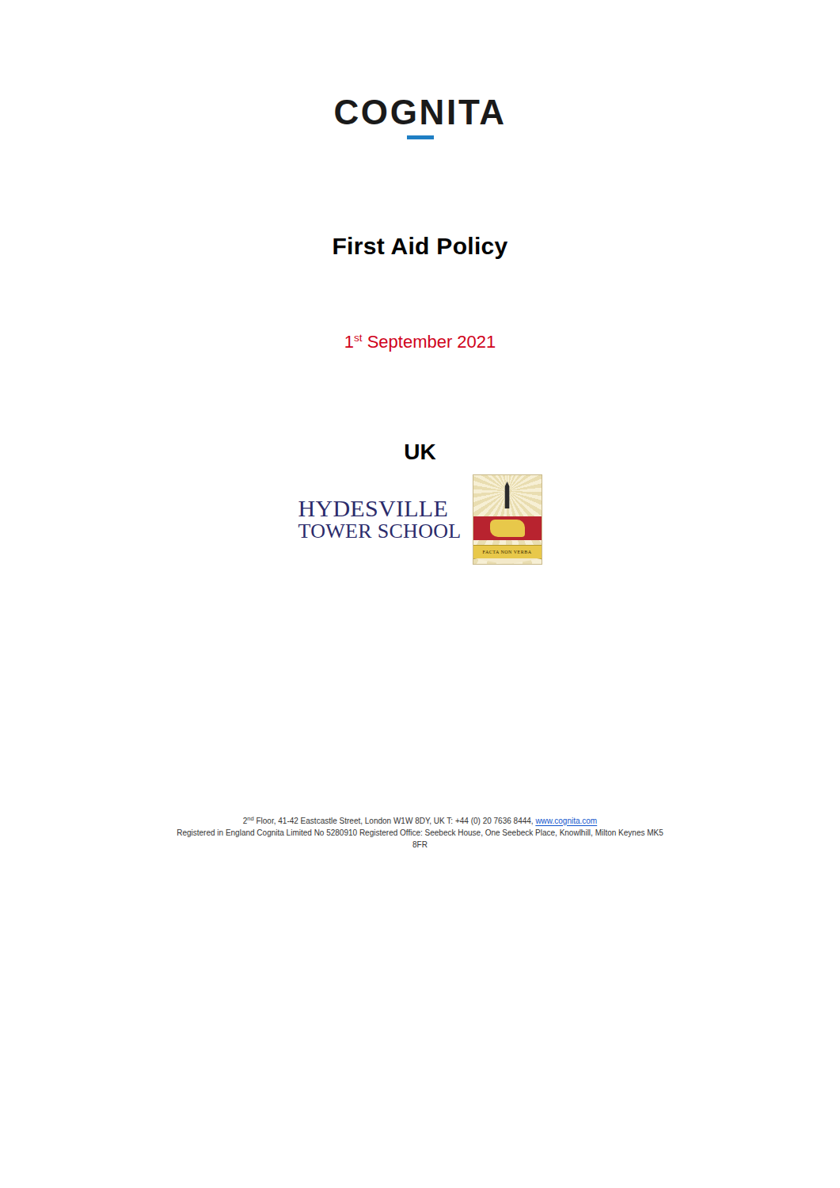COGNITA
First Aid Policy
1st September 2021
UK
Hydesville Tower School
FACTA NON VERBA
2nd Floor, 41-42 Eastcastle Street, London W1W 8DY, UK T: +44 (0) 20 7636 8444, www.cognita.com
Registered in England Cognita Limited No 5280910 Registered Office: Seebeck House, One Seebeck Place, Knowlhill, Milton Keynes MK5 8FR